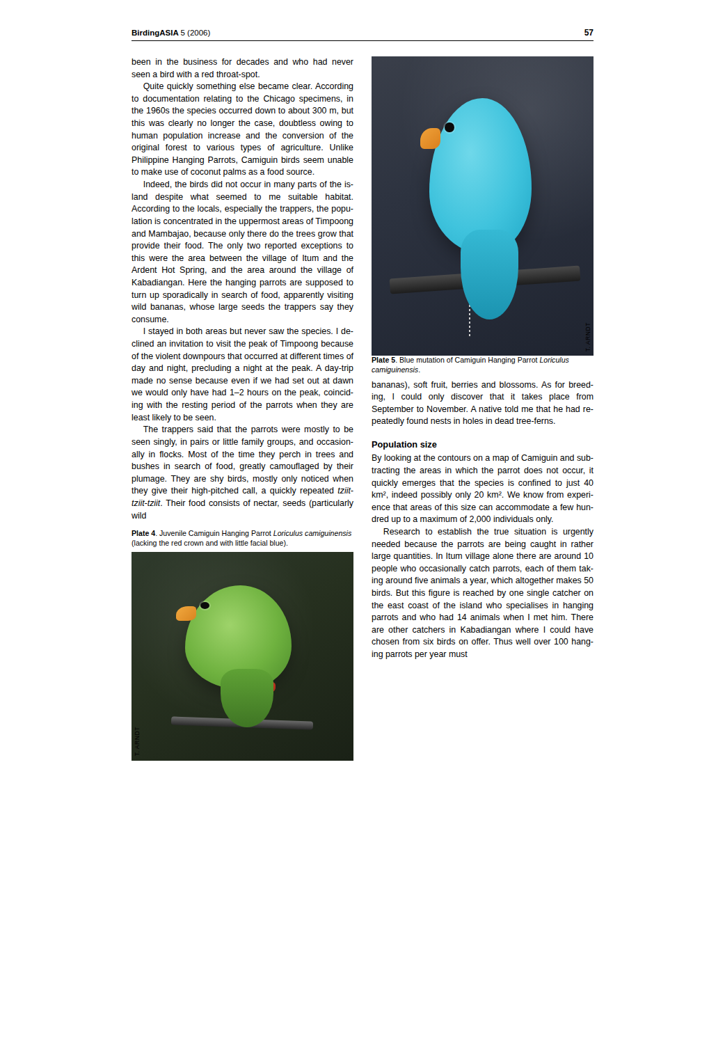BirdingASIA 5 (2006)
57
been in the business for decades and who had never seen a bird with a red throat-spot.
Quite quickly something else became clear. According to documentation relating to the Chicago specimens, in the 1960s the species occurred down to about 300 m, but this was clearly no longer the case, doubtless owing to human population increase and the conversion of the original forest to various types of agriculture. Unlike Philippine Hanging Parrots, Camiguin birds seem unable to make use of coconut palms as a food source.
Indeed, the birds did not occur in many parts of the island despite what seemed to me suitable habitat. According to the locals, especially the trappers, the population is concentrated in the uppermost areas of Timpoong and Mambajao, because only there do the trees grow that provide their food. The only two reported exceptions to this were the area between the village of Itum and the Ardent Hot Spring, and the area around the village of Kabadiangan. Here the hanging parrots are supposed to turn up sporadically in search of food, apparently visiting wild bananas, whose large seeds the trappers say they consume.
I stayed in both areas but never saw the species. I declined an invitation to visit the peak of Timpoong because of the violent downpours that occurred at different times of day and night, precluding a night at the peak. A day-trip made no sense because even if we had set out at dawn we would only have had 1–2 hours on the peak, coinciding with the resting period of the parrots when they are least likely to be seen.
The trappers said that the parrots were mostly to be seen singly, in pairs or little family groups, and occasionally in flocks. Most of the time they perch in trees and bushes in search of food, greatly camouflaged by their plumage. They are shy birds, mostly only noticed when they give their high-pitched call, a quickly repeated tziit-tziit-tziit. Their food consists of nectar, seeds (particularly wild
Plate 4. Juvenile Camiguin Hanging Parrot Loriculus camiguinensis (lacking the red crown and with little facial blue).
T. ARNDT
T. ARNDT
Plate 5. Blue mutation of Camiguin Hanging Parrot Loriculus camiguinensis.
bananas), soft fruit, berries and blossoms. As for breeding, I could only discover that it takes place from September to November. A native told me that he had repeatedly found nests in holes in dead tree-ferns.
Population size
By looking at the contours on a map of Camiguin and subtracting the areas in which the parrot does not occur, it quickly emerges that the species is confined to just 40 km², indeed possibly only 20 km². We know from experience that areas of this size can accommodate a few hundred up to a maximum of 2,000 individuals only.
Research to establish the true situation is urgently needed because the parrots are being caught in rather large quantities. In Itum village alone there are around 10 people who occasionally catch parrots, each of them taking around five animals a year, which altogether makes 50 birds. But this figure is reached by one single catcher on the east coast of the island who specialises in hanging parrots and who had 14 animals when I met him. There are other catchers in Kabadiangan where I could have chosen from six birds on offer. Thus well over 100 hanging parrots per year must